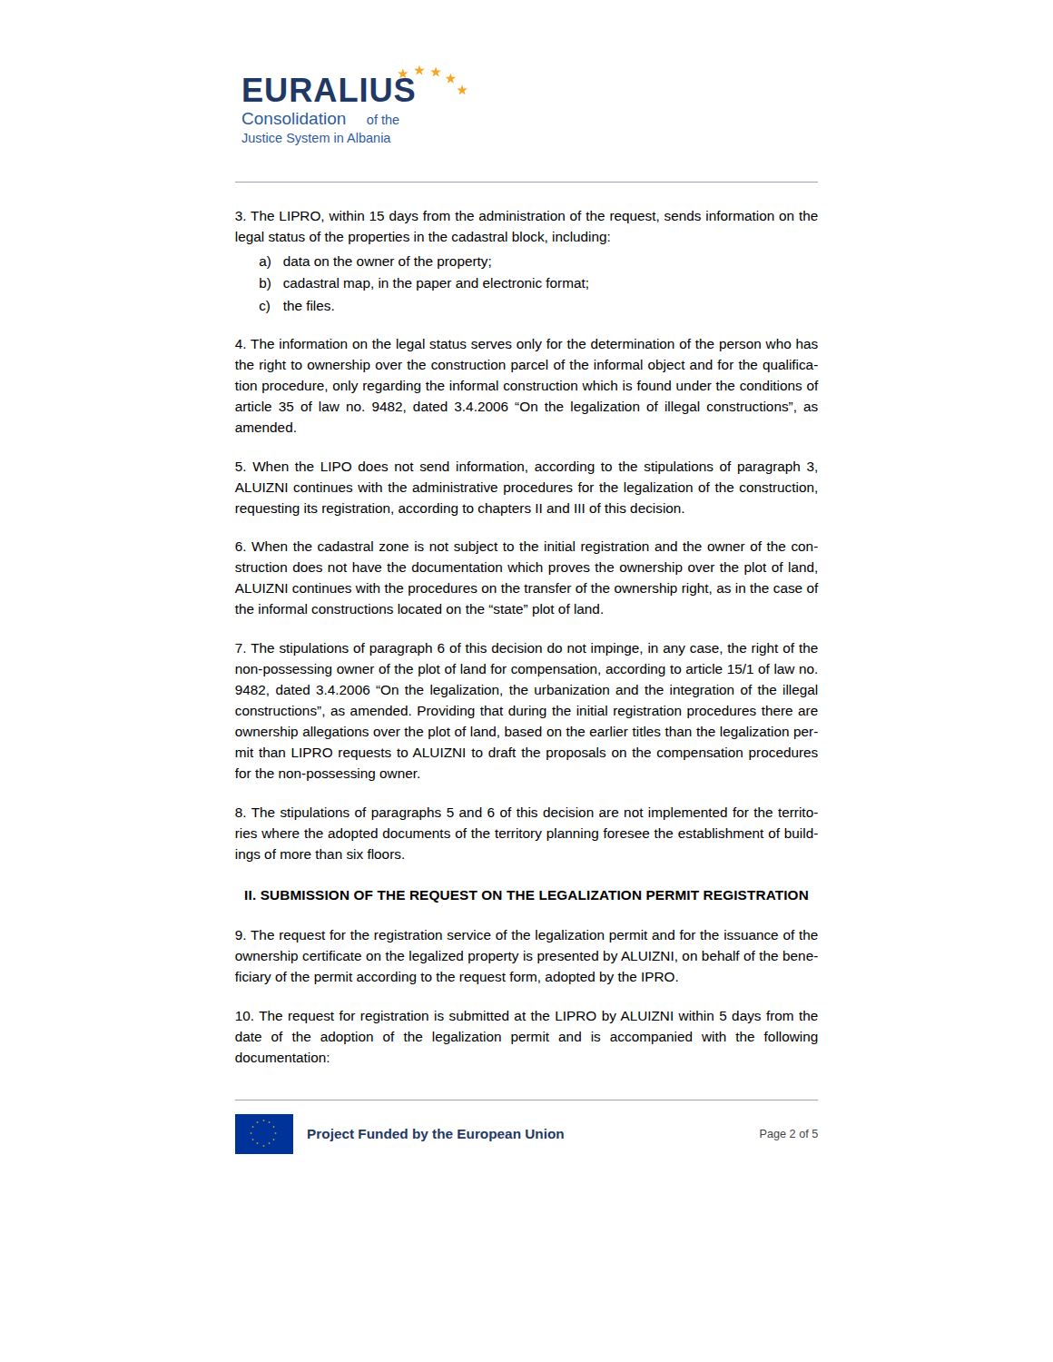EURALIUS Consolidation of the Justice System in Albania
3. The LIPRO, within 15 days from the administration of the request, sends information on the legal status of the properties in the cadastral block, including:
a) data on the owner of the property;
b) cadastral map, in the paper and electronic format;
c) the files.
4. The information on the legal status serves only for the determination of the person who has the right to ownership over the construction parcel of the informal object and for the qualification procedure, only regarding the informal construction which is found under the conditions of article 35 of law no. 9482, dated 3.4.2006 “On the legalization of illegal constructions”, as amended.
5. When the LIPO does not send information, according to the stipulations of paragraph 3, ALUIZNI continues with the administrative procedures for the legalization of the construction, requesting its registration, according to chapters II and III of this decision.
6. When the cadastral zone is not subject to the initial registration and the owner of the construction does not have the documentation which proves the ownership over the plot of land, ALUIZNI continues with the procedures on the transfer of the ownership right, as in the case of the informal constructions located on the “state” plot of land.
7. The stipulations of paragraph 6 of this decision do not impinge, in any case, the right of the non-possessing owner of the plot of land for compensation, according to article 15/1 of law no. 9482, dated 3.4.2006 “On the legalization, the urbanization and the integration of the illegal constructions”, as amended. Providing that during the initial registration procedures there are ownership allegations over the plot of land, based on the earlier titles than the legalization permit than LIPRO requests to ALUIZNI to draft the proposals on the compensation procedures for the non-possessing owner.
8. The stipulations of paragraphs 5 and 6 of this decision are not implemented for the territories where the adopted documents of the territory planning foresee the establishment of buildings of more than six floors.
II. SUBMISSION OF THE REQUEST ON THE LEGALIZATION PERMIT REGISTRATION
9. The request for the registration service of the legalization permit and for the issuance of the ownership certificate on the legalized property is presented by ALUIZNI, on behalf of the beneficiary of the permit according to the request form, adopted by the IPRO.
10. The request for registration is submitted at the LIPRO by ALUIZNI within 5 days from the date of the adoption of the legalization permit and is accompanied with the following documentation:
★ ★ ★ ★ ★ ★ ★ ★ ★ ★ ★ ★
Project Funded by the European Union
Page 2 of 5